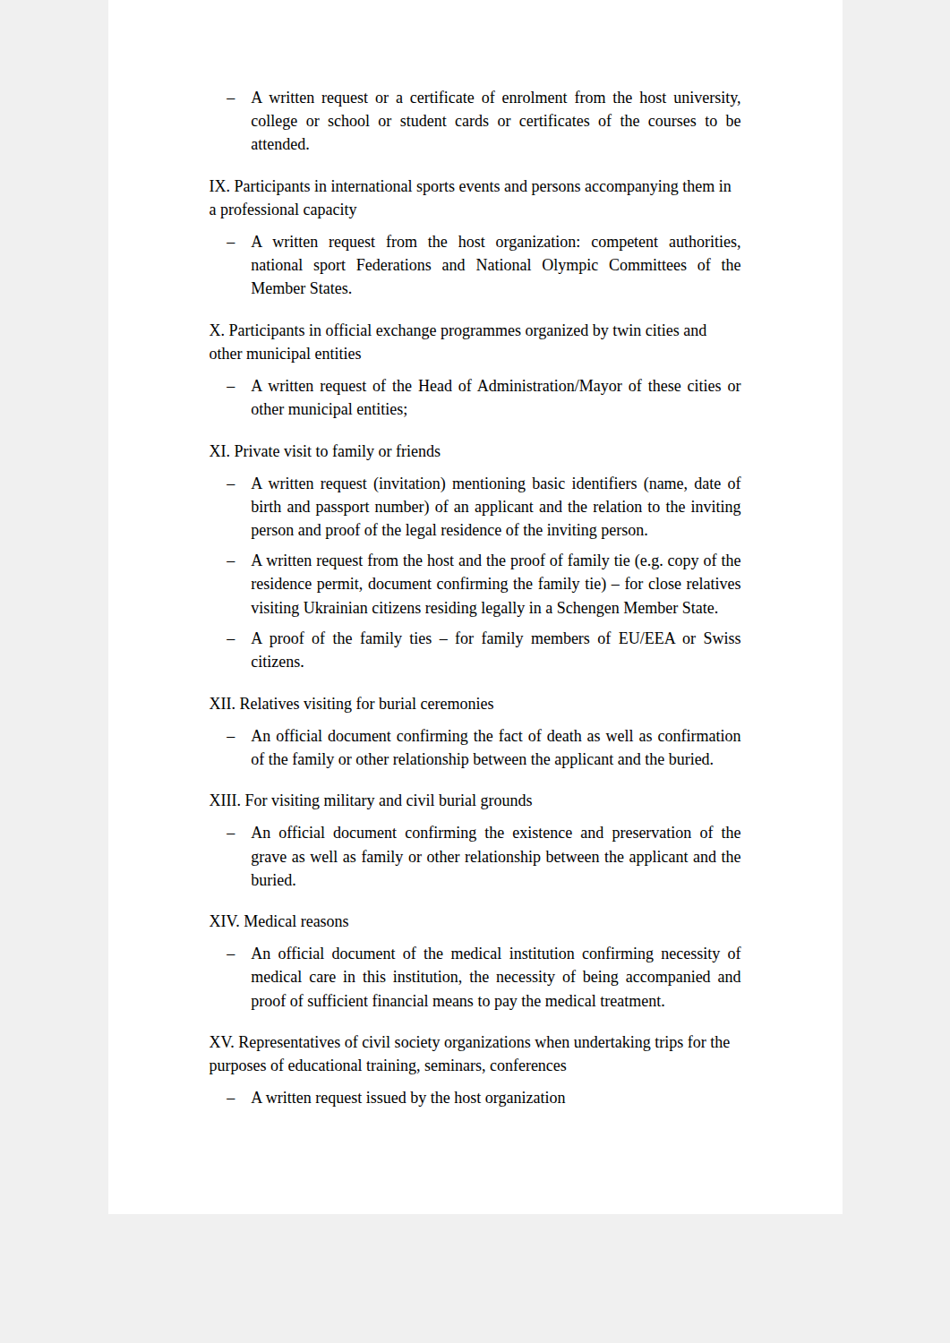A written request or a certificate of enrolment from the host university, college or school or student cards or certificates of the courses to be attended.
IX. Participants in international sports events and persons accompanying them in a professional capacity
A written request from the host organization: competent authorities, national sport Federations and National Olympic Committees of the Member States.
X. Participants in official exchange programmes organized by twin cities and other municipal entities
A written request of the Head of Administration/Mayor of these cities or other municipal entities;
XI. Private visit to family or friends
A written request (invitation) mentioning basic identifiers (name, date of birth and passport number) of an applicant and the relation to the inviting person and proof of the legal residence of the inviting person.
A written request from the host and the proof of family tie (e.g. copy of the residence permit, document confirming the family tie) – for close relatives visiting Ukrainian citizens residing legally in a Schengen Member State.
A proof of the family ties – for family members of EU/EEA or Swiss citizens.
XII. Relatives visiting for burial ceremonies
An official document confirming the fact of death as well as confirmation of the family or other relationship between the applicant and the buried.
XIII. For visiting military and civil burial grounds
An official document confirming the existence and preservation of the grave as well as family or other relationship between the applicant and the buried.
XIV. Medical reasons
An official document of the medical institution confirming necessity of medical care in this institution, the necessity of being accompanied and proof of sufficient financial means to pay the medical treatment.
XV. Representatives of civil society organizations when undertaking trips for the purposes of educational training, seminars, conferences
A written request issued by the host organization